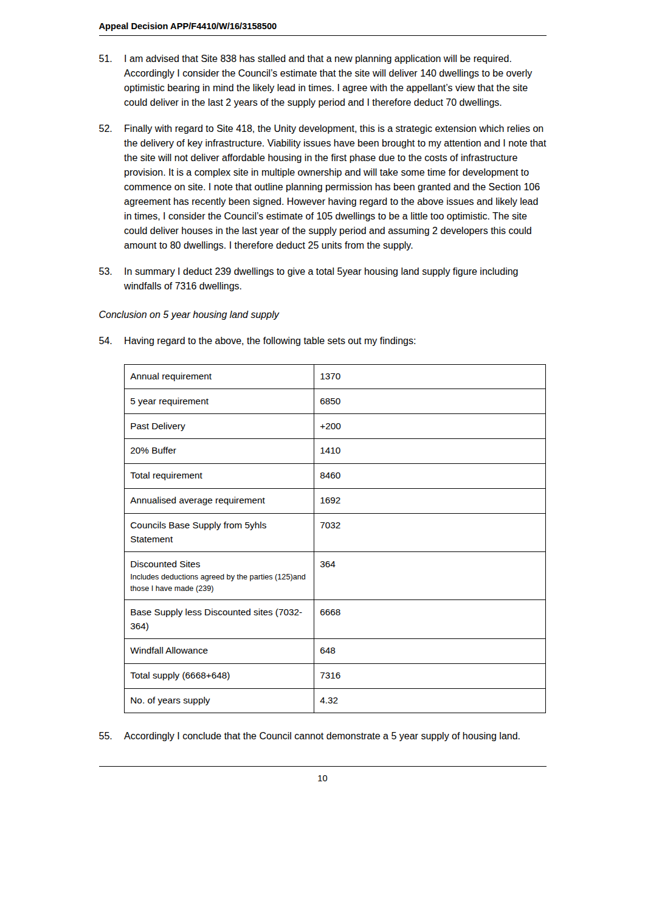Appeal Decision APP/F4410/W/16/3158500
51. I am advised that Site 838 has stalled and that a new planning application will be required. Accordingly I consider the Council’s estimate that the site will deliver 140 dwellings to be overly optimistic bearing in mind the likely lead in times. I agree with the appellant’s view that the site could deliver in the last 2 years of the supply period and I therefore deduct 70 dwellings.
52. Finally with regard to Site 418, the Unity development, this is a strategic extension which relies on the delivery of key infrastructure. Viability issues have been brought to my attention and I note that the site will not deliver affordable housing in the first phase due to the costs of infrastructure provision. It is a complex site in multiple ownership and will take some time for development to commence on site. I note that outline planning permission has been granted and the Section 106 agreement has recently been signed. However having regard to the above issues and likely lead in times, I consider the Council’s estimate of 105 dwellings to be a little too optimistic. The site could deliver houses in the last year of the supply period and assuming 2 developers this could amount to 80 dwellings. I therefore deduct 25 units from the supply.
53. In summary I deduct 239 dwellings to give a total 5year housing land supply figure including windfalls of 7316 dwellings.
Conclusion on 5 year housing land supply
54. Having regard to the above, the following table sets out my findings:
| Annual requirement | 1370 |
| 5 year requirement | 6850 |
| Past Delivery | +200 |
| 20% Buffer | 1410 |
| Total requirement | 8460 |
| Annualised average requirement | 1692 |
| Councils Base Supply from 5yhls Statement | 7032 |
| Discounted Sites Includes deductions agreed by the parties (125)and those I have made (239) | 364 |
| Base Supply less Discounted sites (7032-364) | 6668 |
| Windfall Allowance | 648 |
| Total supply (6668+648) | 7316 |
| No. of years supply | 4.32 |
55. Accordingly I conclude that the Council cannot demonstrate a 5 year supply of housing land.
10